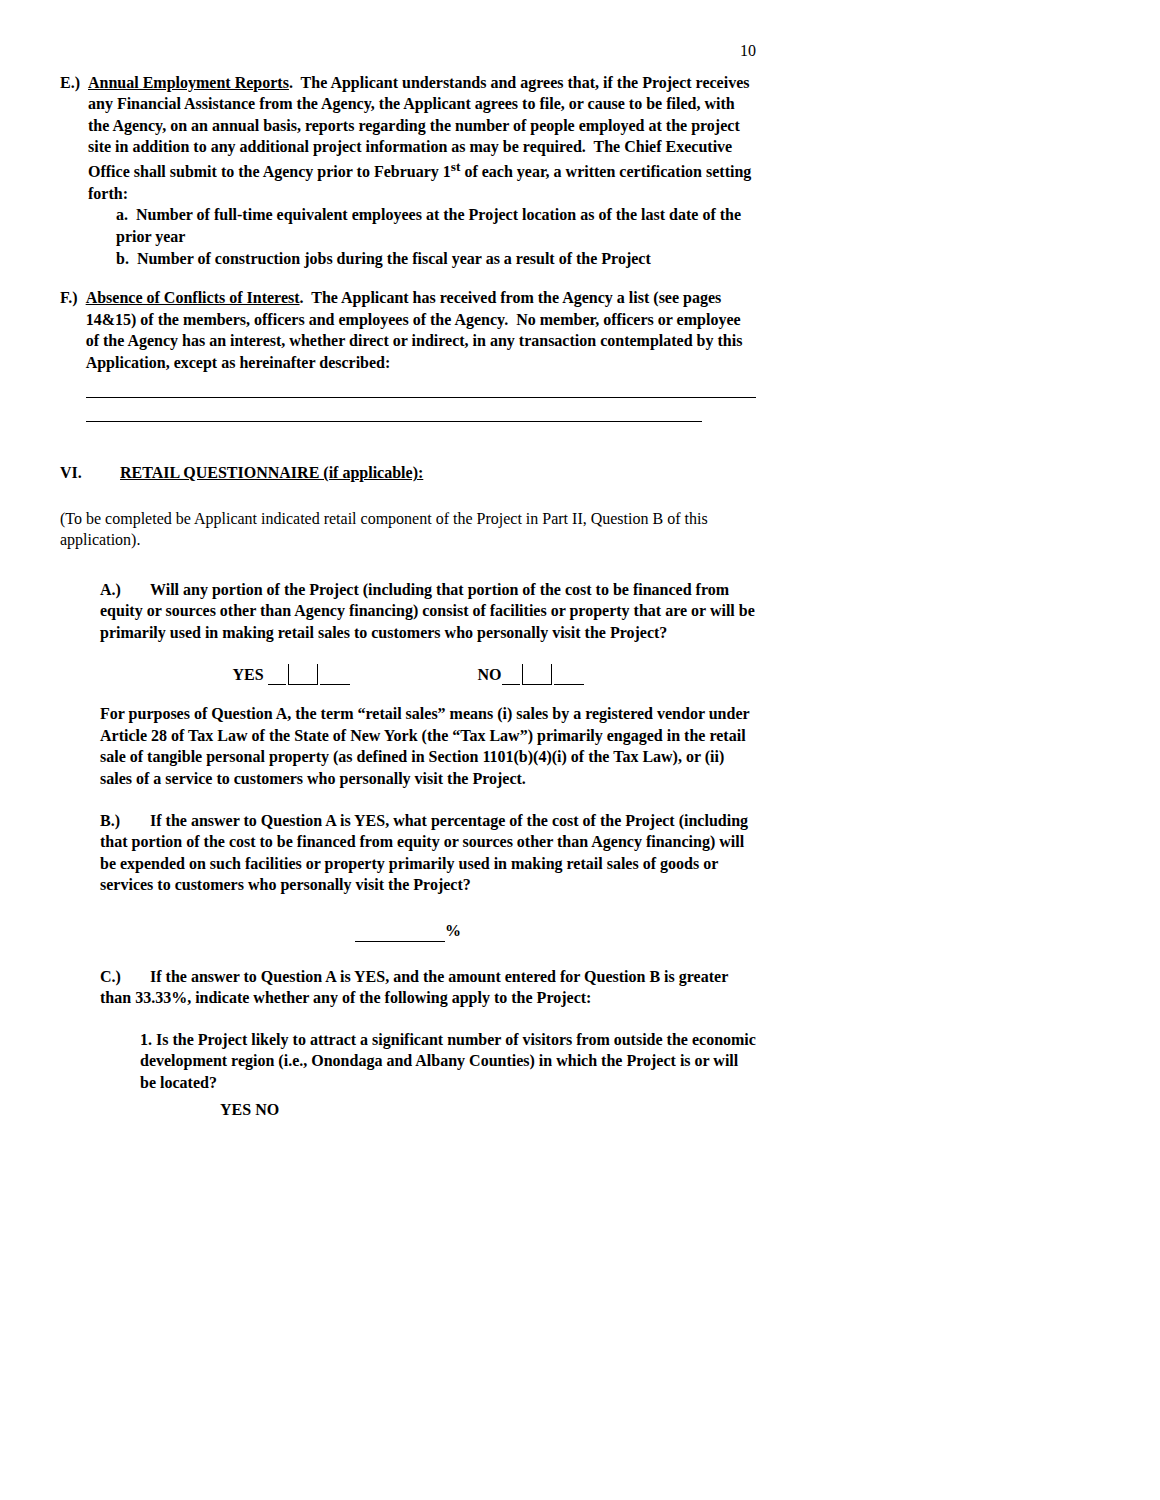10
E.)
Annual Employment Reports. The Applicant understands and agrees that, if the Project receives any Financial Assistance from the Agency, the Applicant agrees to file, or cause to be filed, with the Agency, on an annual basis, reports regarding the number of people employed at the project site in addition to any additional project information as may be required. The Chief Executive Office shall submit to the Agency prior to February 1st of each year, a written certification setting forth:
a. Number of full-time equivalent employees at the Project location as of the last date of the prior year
b. Number of construction jobs during the fiscal year as a result of the Project
F.)
Absence of Conflicts of Interest. The Applicant has received from the Agency a list (see pages 14&15) of the members, officers and employees of the Agency. No member, officers or employee of the Agency has an interest, whether direct or indirect, in any transaction contemplated by this Application, except as hereinafter described:
VI.
RETAIL QUESTIONNAIRE (if applicable):
(To be completed be Applicant indicated retail component of the Project in Part II, Question B of this application).
A.) Will any portion of the Project (including that portion of the cost to be financed from equity or sources other than Agency financing) consist of facilities or property that are or will be primarily used in making retail sales to customers who personally visit the Project?
YES NO
For purposes of Question A, the term “retail sales” means (i) sales by a registered vendor under Article 28 of Tax Law of the State of New York (the “Tax Law”) primarily engaged in the retail sale of tangible personal property (as defined in Section 1101(b)(4)(i) of the Tax Law), or (ii) sales of a service to customers who personally visit the Project.
B.) If the answer to Question A is YES, what percentage of the cost of the Project (including that portion of the cost to be financed from equity or sources other than Agency financing) will be expended on such facilities or property primarily used in making retail sales of goods or services to customers who personally visit the Project?
%
C.) If the answer to Question A is YES, and the amount entered for Question B is greater than 33.33%, indicate whether any of the following apply to the Project:
1. Is the Project likely to attract a significant number of visitors from outside the economic development region (i.e., Onondaga and Albany Counties) in which the Project is or will be located?
YES NO